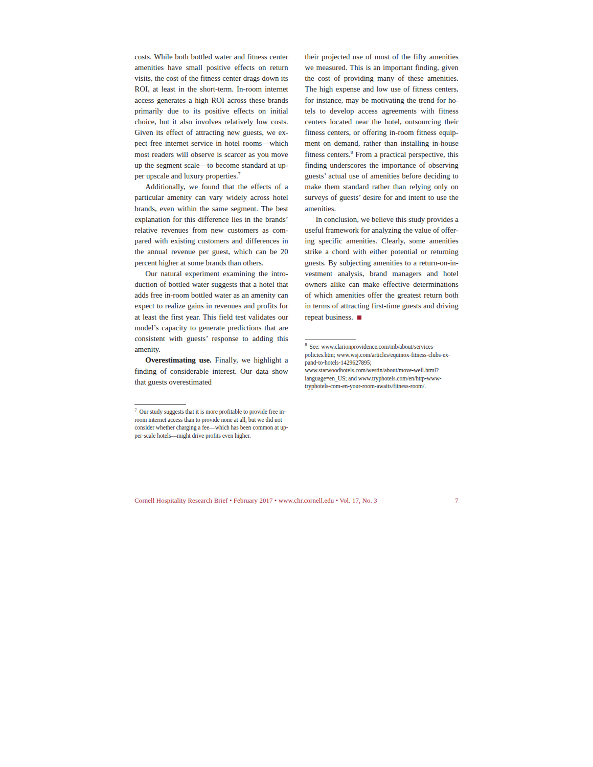costs. While both bottled water and fitness center amenities have small positive effects on return visits, the cost of the fitness center drags down its ROI, at least in the short-term. In-room internet access generates a high ROI across these brands primarily due to its positive effects on initial choice, but it also involves relatively low costs. Given its effect of attracting new guests, we expect free internet service in hotel rooms—which most readers will observe is scarcer as you move up the segment scale—to become standard at upper upscale and luxury properties.7
Additionally, we found that the effects of a particular amenity can vary widely across hotel brands, even within the same segment. The best explanation for this difference lies in the brands’ relative revenues from new customers as compared with existing customers and differences in the annual revenue per guest, which can be 20 percent higher at some brands than others.
Our natural experiment examining the introduction of bottled water suggests that a hotel that adds free in-room bottled water as an amenity can expect to realize gains in revenues and profits for at least the first year. This field test validates our model’s capacity to generate predictions that are consistent with guests’ response to adding this amenity.
Overestimating use. Finally, we highlight a finding of considerable interest. Our data show that guests overestimated
7 Our study suggests that it is more profitable to provide free in-room internet access than to provide none at all, but we did not consider whether charging a fee—which has been common at upper-scale hotels—might drive profits even higher.
their projected use of most of the fifty amenities we measured. This is an important finding, given the cost of providing many of these amenities. The high expense and low use of fitness centers, for instance, may be motivating the trend for hotels to develop access agreements with fitness centers located near the hotel, outsourcing their fitness centers, or offering in-room fitness equipment on demand, rather than installing in-house fitness centers.8 From a practical perspective, this finding underscores the importance of observing guests’ actual use of amenities before deciding to make them standard rather than relying only on surveys of guests’ desire for and intent to use the amenities.
In conclusion, we believe this study provides a useful framework for analyzing the value of offering specific amenities. Clearly, some amenities strike a chord with either potential or returning guests. By subjecting amenities to a return-on-investment analysis, brand managers and hotel owners alike can make effective determinations of which amenities offer the greatest return both in terms of attracting first-time guests and driving repeat business.
8 See: www.clarionprovidence.com/mb/about/services-policies.htm; www.wsj.com/articles/equinox-fitness-clubs-expand-to-hotels-1429627895; www.starwoodhotels.com/westin/about/move-well.html?language=en_US; and www.tryphotels.com/en/http-www-tryphotels-com-en-your-room-awaits/fitness-room/.
Cornell Hospitality Research Brief • February 2017 • www.chr.cornell.edu • Vol. 17, No. 3
7